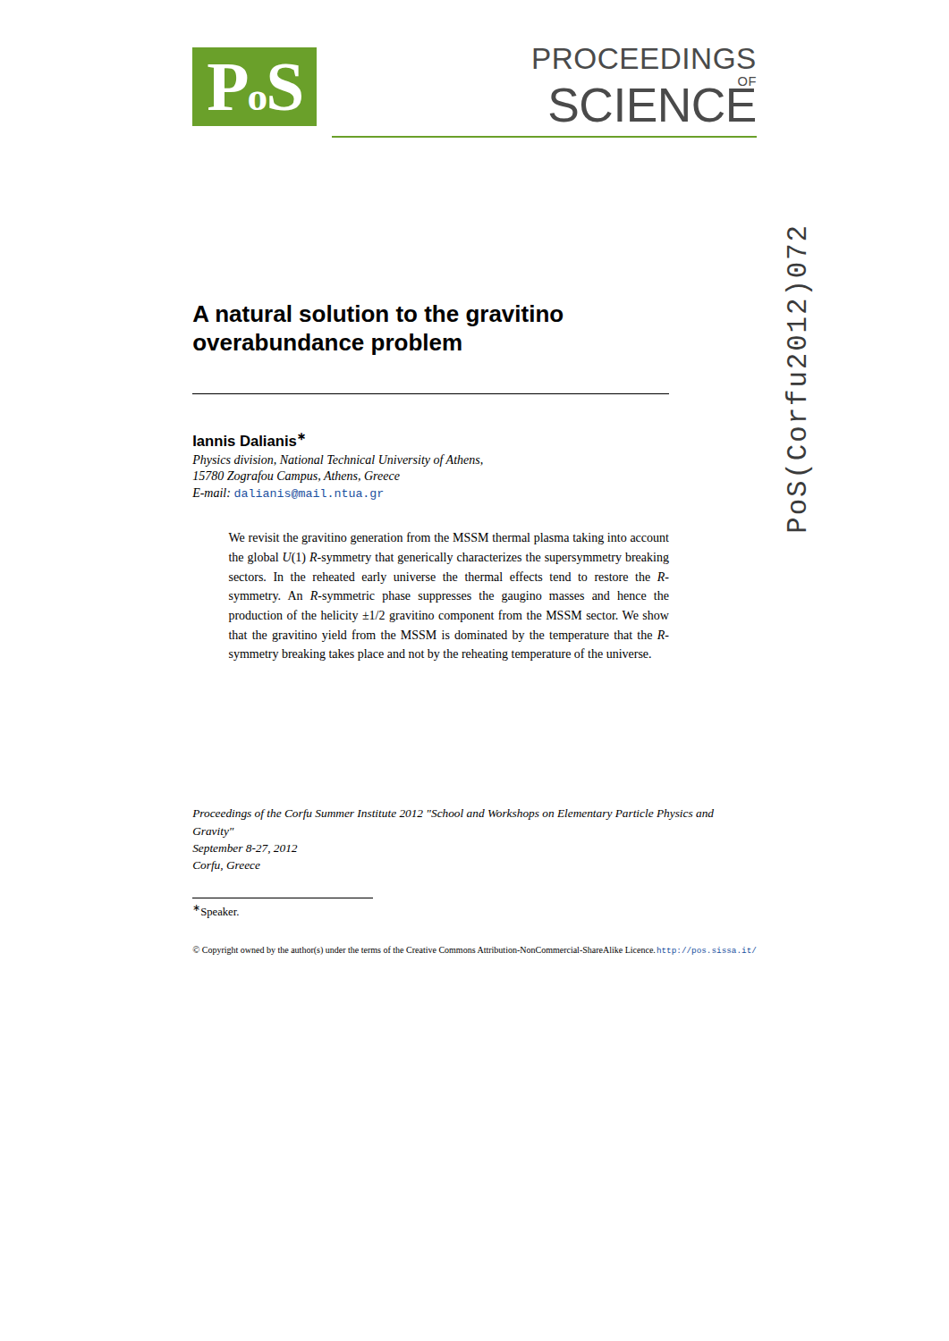Po S
PROCEEDINGS
OF
SCIENCE
PoS(Corfu2012)072
A natural solution to the gravitino overabundance problem
Iannis Dalianis∗
Physics division, National Technical University of Athens,
15780 Zografou Campus, Athens, Greece
E-mail: dalianis@mail.ntua.gr
We revisit the gravitino generation from the MSSM thermal plasma taking into account the global U(1) R-symmetry that generically characterizes the supersymmetry breaking sectors. In the reheated early universe the thermal effects tend to restore the R-symmetry. An R-symmetric phase suppresses the gaugino masses and hence the production of the helicity ±1/2 gravitino component from the MSSM sector. We show that the gravitino yield from the MSSM is dominated by the temperature that the R-symmetry breaking takes place and not by the reheating temperature of the universe.
Proceedings of the Corfu Summer Institute 2012 "School and Workshops on Elementary Particle Physics and Gravity"
September 8-27, 2012
Corfu, Greece
∗Speaker.
© Copyright owned by the author(s) under the terms of the Creative Commons Attribution-NonCommercial-ShareAlike Licence. http://pos.sissa.it/